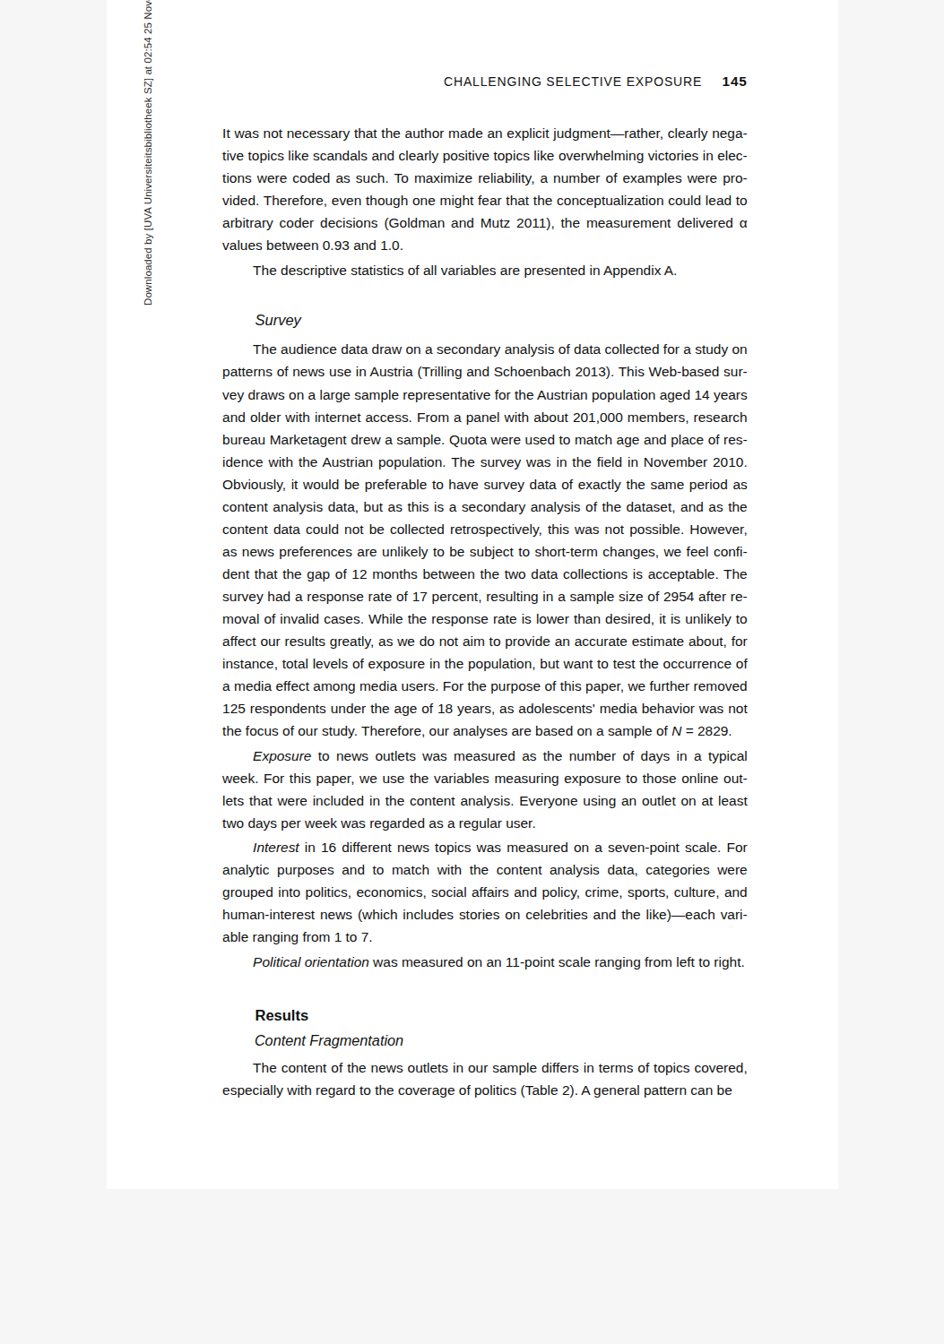Downloaded by [UVA Universiteitsbibliotheek SZ] at 02:54 25 November 2015
Challenging Selective Exposure 145
It was not necessary that the author made an explicit judgment—rather, clearly negative topics like scandals and clearly positive topics like overwhelming victories in elections were coded as such. To maximize reliability, a number of examples were provided. Therefore, even though one might fear that the conceptualization could lead to arbitrary coder decisions (Goldman and Mutz 2011), the measurement delivered α values between 0.93 and 1.0.
The descriptive statistics of all variables are presented in Appendix A.
Survey
The audience data draw on a secondary analysis of data collected for a study on patterns of news use in Austria (Trilling and Schoenbach 2013). This Web-based survey draws on a large sample representative for the Austrian population aged 14 years and older with internet access. From a panel with about 201,000 members, research bureau Marketagent drew a sample. Quota were used to match age and place of residence with the Austrian population. The survey was in the field in November 2010. Obviously, it would be preferable to have survey data of exactly the same period as content analysis data, but as this is a secondary analysis of the dataset, and as the content data could not be collected retrospectively, this was not possible. However, as news preferences are unlikely to be subject to short-term changes, we feel confident that the gap of 12 months between the two data collections is acceptable. The survey had a response rate of 17 percent, resulting in a sample size of 2954 after removal of invalid cases. While the response rate is lower than desired, it is unlikely to affect our results greatly, as we do not aim to provide an accurate estimate about, for instance, total levels of exposure in the population, but want to test the occurrence of a media effect among media users. For the purpose of this paper, we further removed 125 respondents under the age of 18 years, as adolescents' media behavior was not the focus of our study. Therefore, our analyses are based on a sample of N = 2829.
Exposure to news outlets was measured as the number of days in a typical week. For this paper, we use the variables measuring exposure to those online outlets that were included in the content analysis. Everyone using an outlet on at least two days per week was regarded as a regular user.
Interest in 16 different news topics was measured on a seven-point scale. For analytic purposes and to match with the content analysis data, categories were grouped into politics, economics, social affairs and policy, crime, sports, culture, and human-interest news (which includes stories on celebrities and the like)—each variable ranging from 1 to 7.
Political orientation was measured on an 11-point scale ranging from left to right.
Results
Content Fragmentation
The content of the news outlets in our sample differs in terms of topics covered, especially with regard to the coverage of politics (Table 2). A general pattern can be